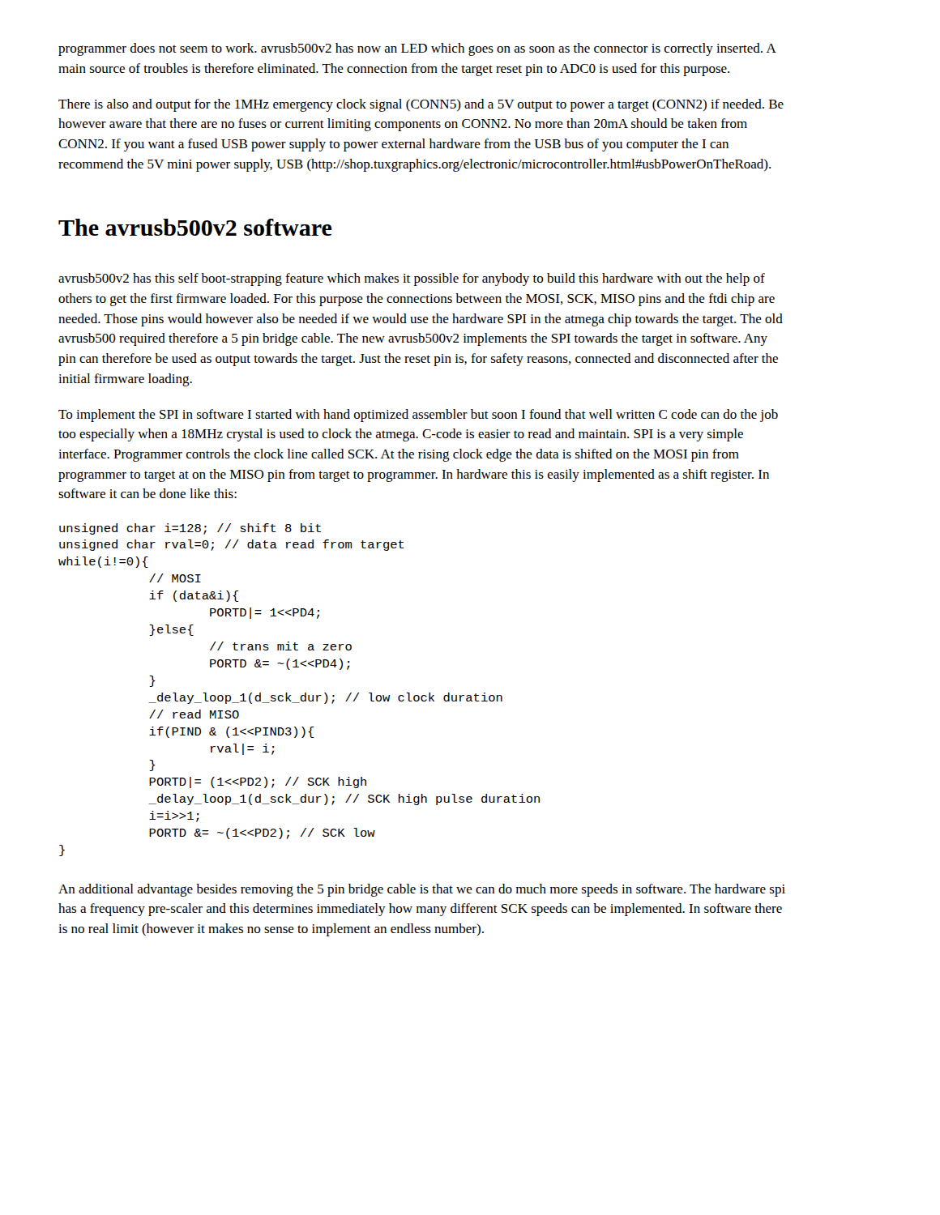programmer does not seem to work. avrusb500v2 has now an LED which goes on as soon as the connector is correctly inserted. A main source of troubles is therefore eliminated. The connection from the target reset pin to ADC0 is used for this purpose.
There is also and output for the 1MHz emergency clock signal (CONN5) and a 5V output to power a target (CONN2) if needed. Be however aware that there are no fuses or current limiting components on CONN2. No more than 20mA should be taken from CONN2. If you want a fused USB power supply to power external hardware from the USB bus of you computer the I can recommend the 5V mini power supply, USB (http://shop.tuxgraphics.org/electronic/microcontroller.html#usbPowerOnTheRoad).
The avrusb500v2 software
avrusb500v2 has this self boot-strapping feature which makes it possible for anybody to build this hardware with out the help of others to get the first firmware loaded. For this purpose the connections between the MOSI, SCK, MISO pins and the ftdi chip are needed. Those pins would however also be needed if we would use the hardware SPI in the atmega chip towards the target. The old avrusb500 required therefore a 5 pin bridge cable. The new avrusb500v2 implements the SPI towards the target in software. Any pin can therefore be used as output towards the target. Just the reset pin is, for safety reasons, connected and disconnected after the initial firmware loading.
To implement the SPI in software I started with hand optimized assembler but soon I found that well written C code can do the job too especially when a 18MHz crystal is used to clock the atmega. C-code is easier to read and maintain. SPI is a very simple interface. Programmer controls the clock line called SCK. At the rising clock edge the data is shifted on the MOSI pin from programmer to target at on the MISO pin from target to programmer. In hardware this is easily implemented as a shift register. In software it can be done like this:
unsigned char i=128; // shift 8 bit
unsigned char rval=0; // data read from target
while(i!=0){
            // MOSI
            if (data&i){
                    PORTD|= 1<<PD4;
            }else{
                    // trans mit a zero
                    PORTD &= ~(1<<PD4);
            }
            _delay_loop_1(d_sck_dur); // low clock duration
            // read MISO
            if(PIND & (1<<PIND3)){
                    rval|= i;
            }
            PORTD|= (1<<PD2); // SCK high
            _delay_loop_1(d_sck_dur); // SCK high pulse duration
            i=i>>1;
            PORTD &= ~(1<<PD2); // SCK low
}
An additional advantage besides removing the 5 pin bridge cable is that we can do much more speeds in software. The hardware spi has a frequency pre-scaler and this determines immediately how many different SCK speeds can be implemented. In software there is no real limit (however it makes no sense to implement an endless number).